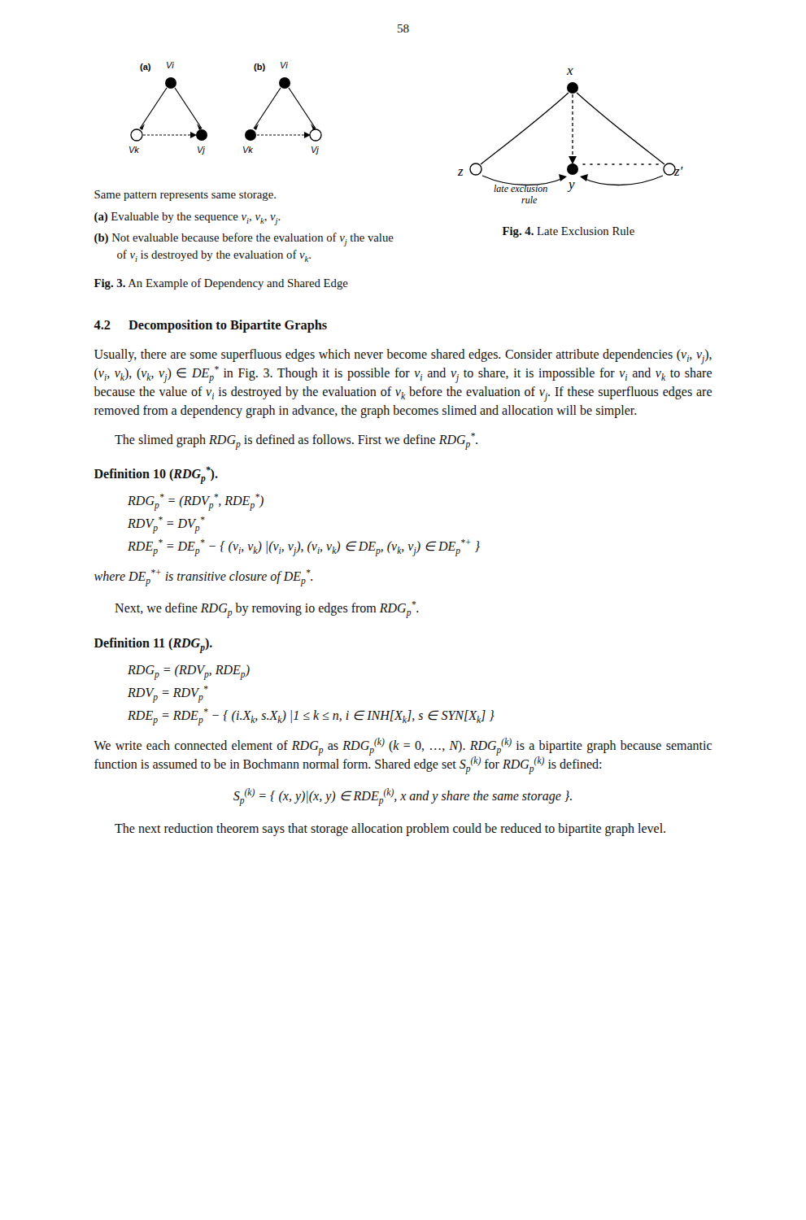58
(a) Vi Vk Vj (b) Vi Vk Vj
Same pattern represents same storage.
(a) Evaluable by the sequence vi, vk, vj.
(b) Not evaluable because before the evaluation of vj the value of vi is destroyed by the evaluation of vk.
Fig. 3. An Example of Dependency and Shared Edge
x z y z' late exclusion rule
Fig. 4. Late Exclusion Rule
4.2 Decomposition to Bipartite Graphs
Usually, there are some superfluous edges which never become shared edges. Consider attribute dependencies (vi, vj), (vi, vk), (vk, vj) ∈ DEp* in Fig. 3. Though it is possible for vi and vj to share, it is impossible for vi and vk to share because the value of vi is destroyed by the evaluation of vk before the evaluation of vj. If these superfluous edges are removed from a dependency graph in advance, the graph becomes slimed and allocation will be simpler.
The slimed graph RDGp is defined as follows. First we define RDGp*.
Definition 10 (RDGp*).
RDGp* = (RDVp*, RDEp*)
RDVp* = DVp*
RDEp* = DEp* − { (vi, vk) |(vi, vj), (vi, vk) ∈ DEp, (vk, vj) ∈ DEp*+ }
where DEp*+ is transitive closure of DEp*.
Next, we define RDGp by removing io edges from RDGp*.
Definition 11 (RDGp).
RDGp = (RDVp, RDEp)
RDVp = RDVp*
RDEp = RDEp* − { (i.Xk, s.Xk) |1 ≤ k ≤ n, i ∈ INH[Xk], s ∈ SYN[Xk] }
We write each connected element of RDGp as RDGp(k) (k = 0, …, N). RDGp(k) is a bipartite graph because semantic function is assumed to be in Bochmann normal form. Shared edge set Sp(k) for RDGp(k) is defined:
Sp(k) = { (x, y)|(x, y) ∈ RDEp(k), x and y share the same storage }.
The next reduction theorem says that storage allocation problem could be reduced to bipartite graph level.